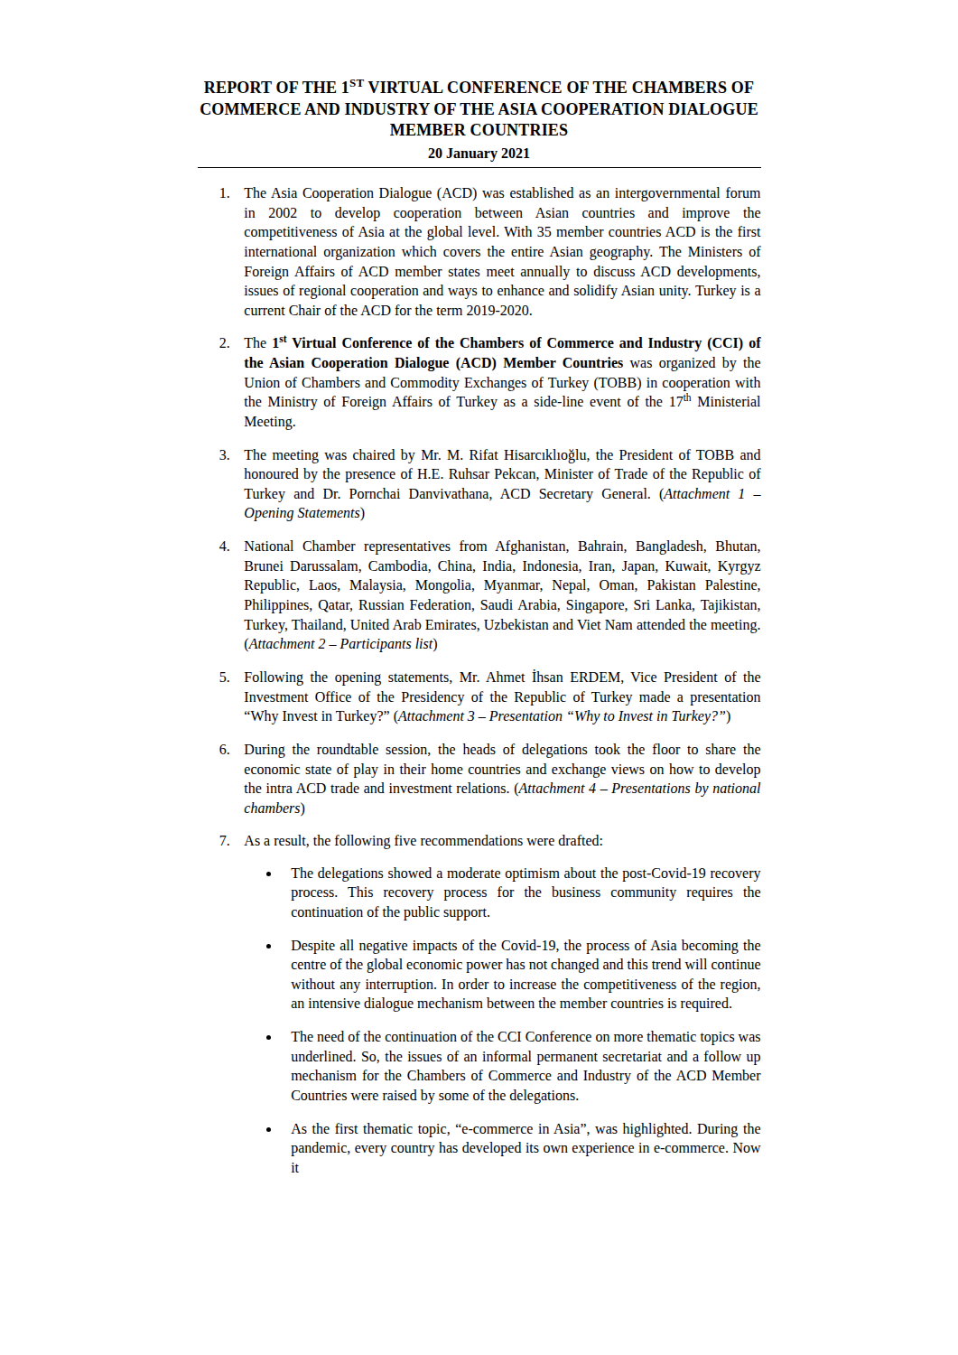Report of the 1st Virtual Conference of the Chambers of Commerce and Industry of the Asia Cooperation Dialogue Member Countries
20 January 2021
The Asia Cooperation Dialogue (ACD) was established as an intergovernmental forum in 2002 to develop cooperation between Asian countries and improve the competitiveness of Asia at the global level. With 35 member countries ACD is the first international organization which covers the entire Asian geography. The Ministers of Foreign Affairs of ACD member states meet annually to discuss ACD developments, issues of regional cooperation and ways to enhance and solidify Asian unity. Turkey is a current Chair of the ACD for the term 2019-2020.
The 1st Virtual Conference of the Chambers of Commerce and Industry (CCI) of the Asian Cooperation Dialogue (ACD) Member Countries was organized by the Union of Chambers and Commodity Exchanges of Turkey (TOBB) in cooperation with the Ministry of Foreign Affairs of Turkey as a side-line event of the 17th Ministerial Meeting.
The meeting was chaired by Mr. M. Rifat Hisarcıklıoğlu, the President of TOBB and honoured by the presence of H.E. Ruhsar Pekcan, Minister of Trade of the Republic of Turkey and Dr. Pornchai Danvivathana, ACD Secretary General. (Attachment 1 – Opening Statements)
National Chamber representatives from Afghanistan, Bahrain, Bangladesh, Bhutan, Brunei Darussalam, Cambodia, China, India, Indonesia, Iran, Japan, Kuwait, Kyrgyz Republic, Laos, Malaysia, Mongolia, Myanmar, Nepal, Oman, Pakistan Palestine, Philippines, Qatar, Russian Federation, Saudi Arabia, Singapore, Sri Lanka, Tajikistan, Turkey, Thailand, United Arab Emirates, Uzbekistan and Viet Nam attended the meeting. (Attachment 2 – Participants list)
Following the opening statements, Mr. Ahmet İhsan ERDEM, Vice President of the Investment Office of the Presidency of the Republic of Turkey made a presentation “Why Invest in Turkey?” (Attachment 3 – Presentation “Why to Invest in Turkey?”)
During the roundtable session, the heads of delegations took the floor to share the economic state of play in their home countries and exchange views on how to develop the intra ACD trade and investment relations. (Attachment 4 – Presentations by national chambers)
As a result, the following five recommendations were drafted:
The delegations showed a moderate optimism about the post-Covid-19 recovery process. This recovery process for the business community requires the continuation of the public support.
Despite all negative impacts of the Covid-19, the process of Asia becoming the centre of the global economic power has not changed and this trend will continue without any interruption. In order to increase the competitiveness of the region, an intensive dialogue mechanism between the member countries is required.
The need of the continuation of the CCI Conference on more thematic topics was underlined. So, the issues of an informal permanent secretariat and a follow up mechanism for the Chambers of Commerce and Industry of the ACD Member Countries were raised by some of the delegations.
As the first thematic topic, “e-commerce in Asia”, was highlighted. During the pandemic, every country has developed its own experience in e-commerce. Now it